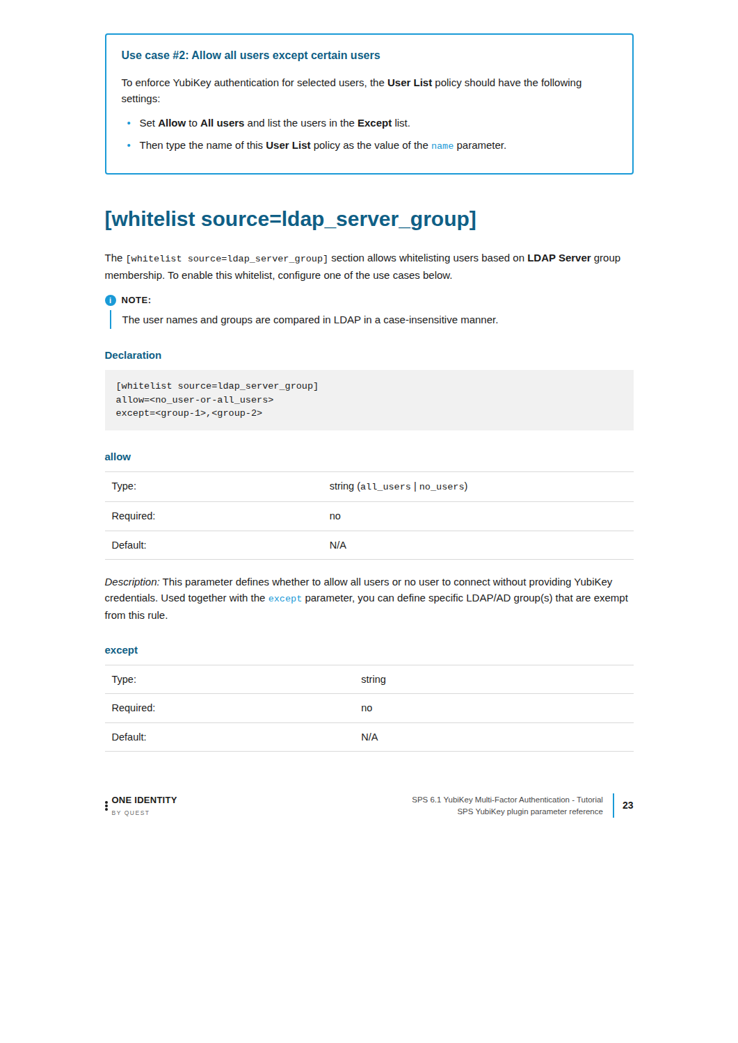Use case #2: Allow all users except certain users
To enforce YubiKey authentication for selected users, the User List policy should have the following settings:
Set Allow to All users and list the users in the Except list.
Then type the name of this User List policy as the value of the name parameter.
[whitelist source=ldap_server_group]
The [whitelist source=ldap_server_group] section allows whitelisting users based on LDAP Server group membership. To enable this whitelist, configure one of the use cases below.
i NOTE:
The user names and groups are compared in LDAP in a case-insensitive manner.
Declaration
[whitelist source=ldap_server_group]
allow=<no_user-or-all_users>
except=<group-1>,<group-2>
allow
| Type: | string ( all_users / no_users ) |
| Required: | no |
| Default: | N/A |
Description: This parameter defines whether to allow all users or no user to connect without providing YubiKey credentials. Used together with the except parameter, you can define specific LDAP/AD group(s) that are exempt from this rule.
except
| Type: | string |
| Required: | no |
| Default: | N/A |
ONE IDENTITYBY QUEST
SPS 6.1 YubiKey Multi-Factor Authentication - Tutorial
SPS YubiKey plugin parameter reference
23